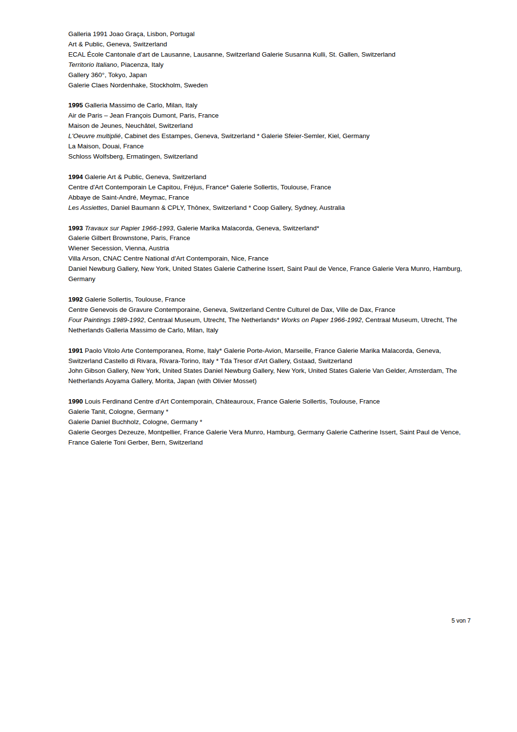Galleria 1991 Joao Graça, Lisbon, Portugal
Art & Public, Geneva, Switzerland
ECAL École Cantonale d'art de Lausanne, Lausanne, Switzerland Galerie Susanna Kulli, St. Gallen, Switzerland
Territorio Italiano, Piacenza, Italy
Gallery 360°, Tokyo, Japan
Galerie Claes Nordenhake, Stockholm, Sweden
1995 Galleria Massimo de Carlo, Milan, Italy
Air de Paris – Jean François Dumont, Paris, France
Maison de Jeunes, Neuchâtel, Switzerland
L'Oeuvre multiplié, Cabinet des Estampes, Geneva, Switzerland * Galerie Sfeier-Semler, Kiel, Germany
La Maison, Douai, France
Schloss Wolfsberg, Ermatingen, Switzerland
1994 Galerie Art & Public, Geneva, Switzerland
Centre d'Art Contemporain Le Capitou, Fréjus, France* Galerie Sollertis, Toulouse, France
Abbaye de Saint-André, Meymac, France
Les Assiettes, Daniel Baumann & CPLY, Thônex, Switzerland * Coop Gallery, Sydney, Australia
1993 Travaux sur Papier 1966-1993, Galerie Marika Malacorda, Geneva, Switzerland*
Galerie Gilbert Brownstone, Paris, France
Wiener Secession, Vienna, Austria
Villa Arson, CNAC Centre National d'Art Contemporain, Nice, France
Daniel Newburg Gallery, New York, United States Galerie Catherine Issert, Saint Paul de Vence, France Galerie Vera Munro, Hamburg, Germany
1992 Galerie Sollertis, Toulouse, France
Centre Genevois de Gravure Contemporaine, Geneva, Switzerland Centre Culturel de Dax, Ville de Dax, France
Four Paintings 1989-1992, Centraal Museum, Utrecht, The Netherlands* Works on Paper 1966-1992, Centraal Museum, Utrecht, The Netherlands Galleria Massimo de Carlo, Milan, Italy
1991 Paolo Vitolo Arte Contemporanea, Rome, Italy* Galerie Porte-Avion, Marseille, France Galerie Marika Malacorda, Geneva, Switzerland Castello di Rivara, Rivara-Torino, Italy * Tda Tresor d'Art Gallery, Gstaad, Switzerland
John Gibson Gallery, New York, United States Daniel Newburg Gallery, New York, United States Galerie Van Gelder, Amsterdam, The Netherlands Aoyama Gallery, Morita, Japan (with Olivier Mosset)
1990 Louis Ferdinand Centre d'Art Contemporain, Châteauroux, France Galerie Sollertis, Toulouse, France
Galerie Tanit, Cologne, Germany *
Galerie Daniel Buchholz, Cologne, Germany *
Galerie Georges Dezeuze, Montpellier, France Galerie Vera Munro, Hamburg, Germany Galerie Catherine Issert, Saint Paul de Vence, France Galerie Toni Gerber, Bern, Switzerland
5 von 7